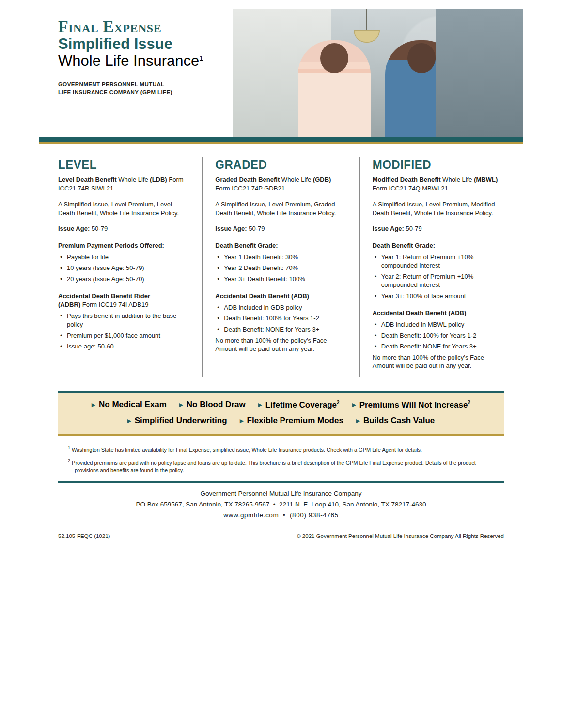Final Expense Simplified Issue Whole Life Insurance1
Government Personnel Mutual
Life Insurance Company (GPM Life)
LEVEL
Level Death Benefit Whole Life (LDB) Form ICC21 74R SIWL21
A Simplified Issue, Level Premium, Level Death Benefit, Whole Life Insurance Policy.
Issue Age: 50-79
Premium Payment Periods Offered:
Payable for life
10 years (Issue Age: 50-79)
20 years (Issue Age: 50-70)
Accidental Death Benefit Rider
(ADBR) Form ICC19 74I ADB19
Pays this benefit in addition to the base policy
Premium per $1,000 face amount
Issue age: 50-60
GRADED
Graded Death Benefit Whole Life (GDB) Form ICC21 74P GDB21
A Simplified Issue, Level Premium, Graded Death Benefit, Whole Life Insurance Policy.
Issue Age: 50-79
Death Benefit Grade:
Year 1 Death Benefit: 30%
Year 2 Death Benefit: 70%
Year 3+ Death Benefit: 100%
Accidental Death Benefit (ADB)
ADB included in GDB policy
Death Benefit: 100% for Years 1-2
Death Benefit: NONE for Years 3+
No more than 100% of the policy’s Face Amount will be paid out in any year.
MODIFIED
Modified Death Benefit Whole Life (MBWL) Form ICC21 74Q MBWL21
A Simplified Issue, Level Premium, Modified Death Benefit, Whole Life Insurance Policy.
Issue Age: 50-79
Death Benefit Grade:
Year 1: Return of Premium +10% compounded interest
Year 2: Return of Premium +10% compounded interest
Year 3+: 100% of face amount
Accidental Death Benefit (ADB)
ADB included in MBWL policy
Death Benefit: 100% for Years 1-2
Death Benefit: NONE for Years 3+
No more than 100% of the policy’s Face Amount will be paid out in any year.
No Medical Exam No Blood Draw Lifetime Coverage2 Premiums Will Not Increase2
Simplified Underwriting Flexible Premium Modes Builds Cash Value
1 Washington State has limited availability for Final Expense, simplified issue, Whole Life Insurance products. Check with a GPM Life Agent for details.
2 Provided premiums are paid with no policy lapse and loans are up to date. This brochure is a brief description of the GPM Life Final Expense product. Details of the product provisions and benefits are found in the policy.
Government Personnel Mutual Life Insurance Company
PO Box 659567, San Antonio, TX 78265-9567 • 2211 N. E. Loop 410, San Antonio, TX 78217-4630
www.gpmlife.com • (800) 938-4765
52.105-FEQC (1021)
© 2021 Government Personnel Mutual Life Insurance Company All Rights Reserved